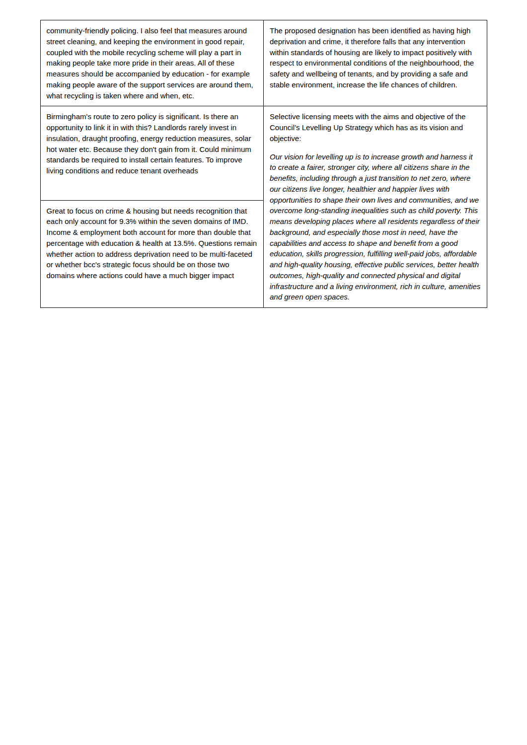| community-friendly policing. I also feel that measures around street cleaning, and keeping the environment in good repair, coupled with the mobile recycling scheme will play a part in making people take more pride in their areas. All of these measures should be accompanied by education - for example making people aware of the support services are around them, what recycling is taken where and when, etc. | The proposed designation has been identified as having high deprivation and crime, it therefore falls that any intervention within standards of housing are likely to impact positively with respect to environmental conditions of the neighbourhood, the safety and wellbeing of tenants, and by providing a safe and stable environment, increase the life chances of children. |
| Birmingham's route to zero policy is significant. Is there an opportunity to link it in with this? Landlords rarely invest in insulation, draught proofing, energy reduction measures, solar hot water etc. Because they don't gain from it. Could minimum standards be required to install certain features. To improve living conditions and reduce tenant overheads | Selective licensing meets with the aims and objective of the Council’s Levelling Up Strategy which has as its vision and objective: Our vision for levelling up is to increase growth and harness it to create a fairer, stronger city, where all citizens share in the benefits, including through a just transition to net zero, where our citizens live longer, healthier and happier lives with opportunities to shape their own lives and communities, and we overcome long-standing inequalities such as child poverty. This means developing places where all residents regardless of their background, and especially those most in need, have the capabilities and access to shape and benefit from a good education, skills progression, fulfilling well-paid jobs, affordable and high-quality housing, effective public services, better health outcomes, high-quality and connected physical and digital infrastructure and a living environment, rich in culture, amenities and green open spaces. |
| Great to focus on crime & housing but needs recognition that each only account for 9.3% within the seven domains of IMD. Income & employment both account for more than double that percentage with education & health at 13.5%. Questions remain whether action to address deprivation need to be multi-faceted or whether bcc's strategic focus should be on those two domains where actions could have a much bigger impact |